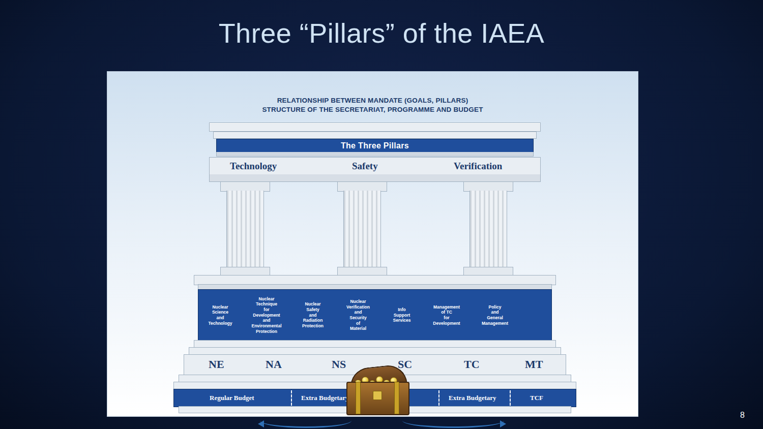Three “Pillars” of the IAEA
RELATIONSHIP BETWEEN MANDATE (GOALS, PILLARS)
STRUCTURE OF THE SECRETARIAT, PROGRAMME AND BUDGET
The Three Pillars
Technology Safety Verification
Nuclear
Science
and
Technology
Nuclear
Technique
for
Development
and
Environmental
Protection
Nuclear
Safety
and
Radiation
Protection
Nuclear
Verification
and
Security
of
Material
Info
Support
Services
Management
of TC
for
Development
Policy
and
General
Management
NE NA NS SC TC MT
Regular Budget Extra Budgetary Extra Budgetary TCF
8